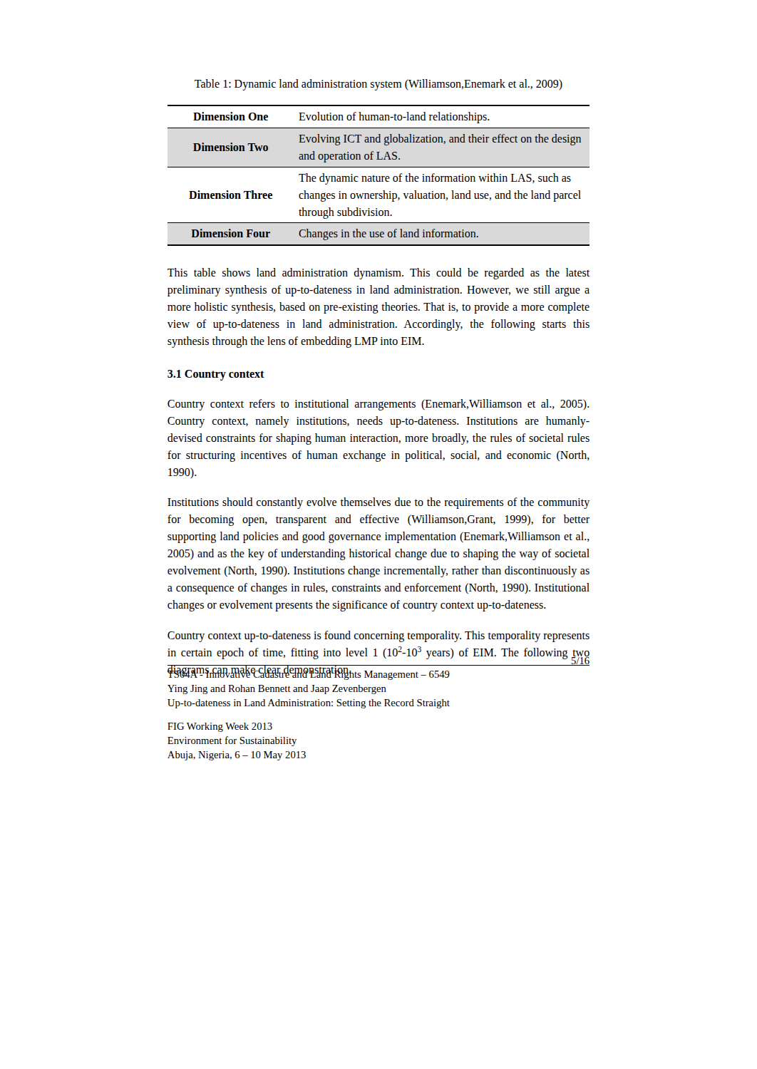Table 1: Dynamic land administration system (Williamson,Enemark et al., 2009)
| Dimension One | Evolution of human-to-land relationships. |
| Dimension Two | Evolving ICT and globalization, and their effect on the design and operation of LAS. |
| Dimension Three | The dynamic nature of the information within LAS, such as changes in ownership, valuation, land use, and the land parcel through subdivision. |
| Dimension Four | Changes in the use of land information. |
This table shows land administration dynamism. This could be regarded as the latest preliminary synthesis of up-to-dateness in land administration. However, we still argue a more holistic synthesis, based on pre-existing theories. That is, to provide a more complete view of up-to-dateness in land administration. Accordingly, the following starts this synthesis through the lens of embedding LMP into EIM.
3.1 Country context
Country context refers to institutional arrangements (Enemark,Williamson et al., 2005). Country context, namely institutions, needs up-to-dateness. Institutions are humanly-devised constraints for shaping human interaction, more broadly, the rules of societal rules for structuring incentives of human exchange in political, social, and economic (North, 1990).
Institutions should constantly evolve themselves due to the requirements of the community for becoming open, transparent and effective (Williamson,Grant, 1999), for better supporting land policies and good governance implementation (Enemark,Williamson et al., 2005) and as the key of understanding historical change due to shaping the way of societal evolvement (North, 1990). Institutions change incrementally, rather than discontinuously as a consequence of changes in rules, constraints and enforcement (North, 1990). Institutional changes or evolvement presents the significance of country context up-to-dateness.
Country context up-to-dateness is found concerning temporality. This temporality represents in certain epoch of time, fitting into level 1 (102-103 years) of EIM. The following two diagrams can make clear demonstration.
5/16
TS04A - Innovative Cadastre and Land Rights Management – 6549
Ying Jing and Rohan Bennett and Jaap Zevenbergen
Up-to-dateness in Land Administration: Setting the Record Straight
FIG Working Week 2013
Environment for Sustainability
Abuja, Nigeria, 6 – 10 May 2013